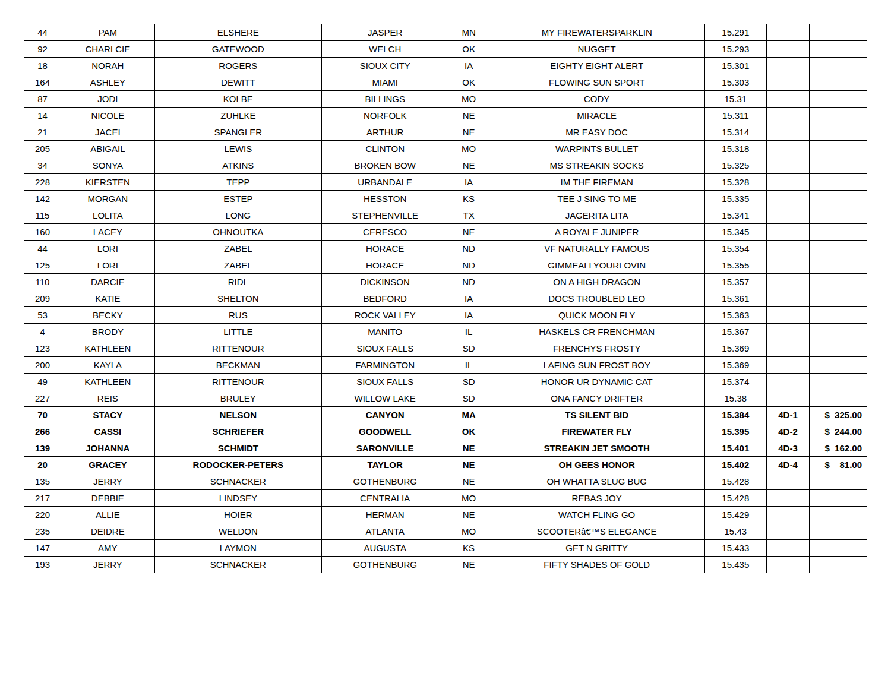| 44 | PAM | ELSHERE | JASPER | MN | MY FIREWATERSPARKLIN | 15.291 | | |
| 92 | CHARLCIE | GATEWOOD | WELCH | OK | NUGGET | 15.293 | | |
| 18 | NORAH | ROGERS | SIOUX CITY | IA | EIGHTY EIGHT ALERT | 15.301 | | |
| 164 | ASHLEY | DEWITT | MIAMI | OK | FLOWING SUN SPORT | 15.303 | | |
| 87 | JODI | KOLBE | BILLINGS | MO | CODY | 15.31 | | |
| 14 | NICOLE | ZUHLKE | NORFOLK | NE | MIRACLE | 15.311 | | |
| 21 | JACEI | SPANGLER | ARTHUR | NE | MR EASY DOC | 15.314 | | |
| 205 | ABIGAIL | LEWIS | CLINTON | MO | WARPINTS BULLET | 15.318 | | |
| 34 | SONYA | ATKINS | BROKEN BOW | NE | MS STREAKIN SOCKS | 15.325 | | |
| 228 | KIERSTEN | TEPP | URBANDALE | IA | IM THE FIREMAN | 15.328 | | |
| 142 | MORGAN | ESTEP | HESSTON | KS | TEE J SING TO ME | 15.335 | | |
| 115 | LOLITA | LONG | STEPHENVILLE | TX | JAGERITA LITA | 15.341 | | |
| 160 | LACEY | OHNOUTKA | CERESCO | NE | A ROYALE JUNIPER | 15.345 | | |
| 44 | LORI | ZABEL | HORACE | ND | VF NATURALLY FAMOUS | 15.354 | | |
| 125 | LORI | ZABEL | HORACE | ND | GIMMEALLYOURLOVIN | 15.355 | | |
| 110 | DARCIE | RIDL | DICKINSON | ND | ON A HIGH DRAGON | 15.357 | | |
| 209 | KATIE | SHELTON | BEDFORD | IA | DOCS TROUBLED LEO | 15.361 | | |
| 53 | BECKY | RUS | ROCK VALLEY | IA | QUICK MOON FLY | 15.363 | | |
| 4 | BRODY | LITTLE | MANITO | IL | HASKELS CR FRENCHMAN | 15.367 | | |
| 123 | KATHLEEN | RITTENOUR | SIOUX FALLS | SD | FRENCHYS FROSTY | 15.369 | | |
| 200 | KAYLA | BECKMAN | FARMINGTON | IL | LAFING SUN FROST BOY | 15.369 | | |
| 49 | KATHLEEN | RITTENOUR | SIOUX FALLS | SD | HONOR UR DYNAMIC CAT | 15.374 | | |
| 227 | REIS | BRULEY | WILLOW LAKE | SD | ONA FANCY DRIFTER | 15.38 | | |
| 70 | STACY | NELSON | CANYON | MA | TS SILENT BID | 15.384 | 4D-1 | $ 325.00 |
| 266 | CASSI | SCHRIEFER | GOODWELL | OK | FIREWATER FLY | 15.395 | 4D-2 | $ 244.00 |
| 139 | JOHANNA | SCHMIDT | SARONVILLE | NE | STREAKIN JET SMOOTH | 15.401 | 4D-3 | $ 162.00 |
| 20 | GRACEY | RODOCKER-PETERS | TAYLOR | NE | OH GEES HONOR | 15.402 | 4D-4 | $ 81.00 |
| 135 | JERRY | SCHNACKER | GOTHENBURG | NE | OH WHATTA SLUG BUG | 15.428 | | |
| 217 | DEBBIE | LINDSEY | CENTRALIA | MO | REBAS JOY | 15.428 | | |
| 220 | ALLIE | HOIER | HERMAN | NE | WATCH FLING GO | 15.429 | | |
| 235 | DEIDRE | WELDON | ATLANTA | MO | SCOOTERâ€™S ELEGANCE | 15.43 | | |
| 147 | AMY | LAYMON | AUGUSTA | KS | GET N GRITTY | 15.433 | | |
| 193 | JERRY | SCHNACKER | GOTHENBURG | NE | FIFTY SHADES OF GOLD | 15.435 | | |